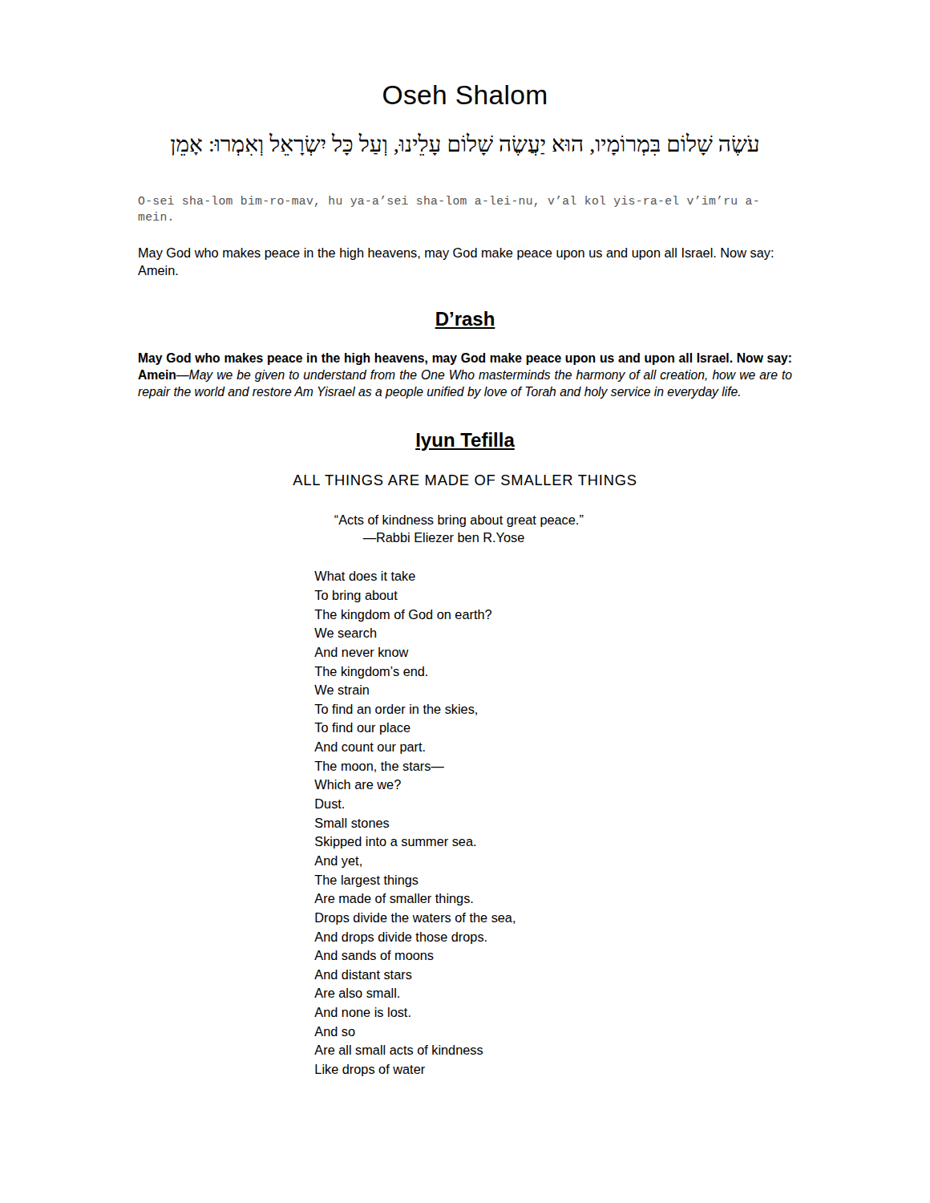Oseh Shalom
עֹשֶׂה שָׁלוֹם בִּמְרוֹמָיו, הוּא יַעֲשֶׂה שָׁלוֹם עָלֵינוּ, וְעַל כָּל יִשְׂרָאֵל וְאִמְרוּ: אָמֵן
O-sei sha-lom bim-ro-mav, hu ya-a’sei sha-lom a-lei-nu, v’al kol yis-ra-el v’im’ru a-mein.
May God who makes peace in the high heavens, may God make peace upon us and upon all Israel. Now say: Amein.
D’rash
May God who makes peace in the high heavens, may God make peace upon us and upon all Israel. Now say: Amein—May we be given to understand from the One Who masterminds the harmony of all creation, how we are to repair the world and restore Am Yisrael as a people unified by love of Torah and holy service in everyday life.
Iyun Tefilla
ALL THINGS ARE MADE OF SMALLER THINGS
“Acts of kindness bring about great peace.” —Rabbi Eliezer ben R.Yose
What does it take
To bring about
The kingdom of God on earth?
We search
And never know
The kingdom’s end.
We strain
To find an order in the skies,
To find our place
And count our part.
The moon, the stars—
Which are we?
Dust.
Small stones
Skipped into a summer sea.
And yet,
The largest things
Are made of smaller things.
Drops divide the waters of the sea,
And drops divide those drops.
And sands of moons
And distant stars
Are also small.
And none is lost.
And so
Are all small acts of kindness
Like drops of water